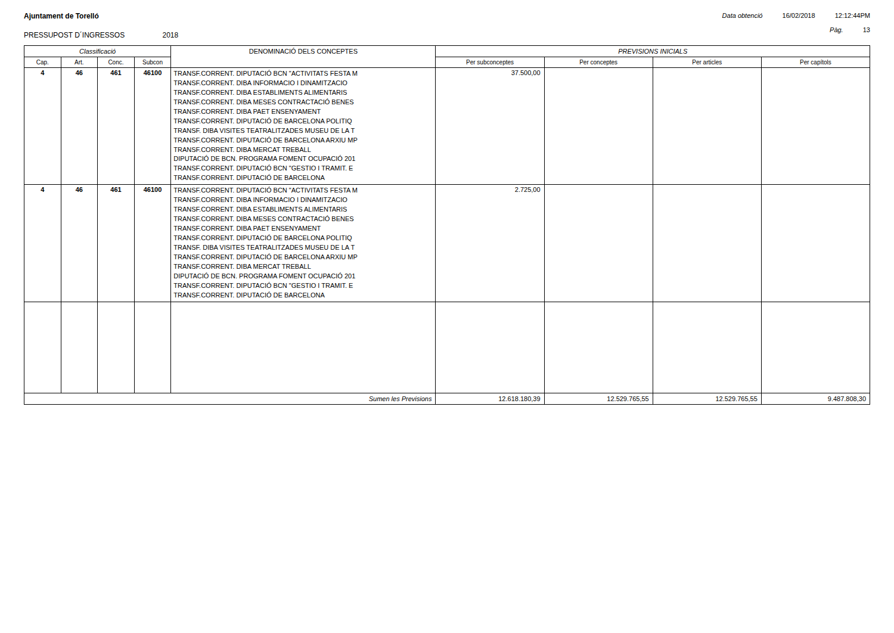Ajuntament de Torelló
PRESSUPOST D´INGRESSOS 2018
Data obtenció 16/02/2018 12:12:44PM
Pàg. 13
| Classificació | DENOMINACIÓ DELS CONCEPTES | PREVISIONS INICIALS |
| --- | --- | --- |
| Cap. | Art. | Conc. | Subcon | Per subconceptes | Per conceptes | Per articles | Per capítols |
| 4 | 46 | 461 | 46100 | TRANSF.CORRENT. DIPUTACIÓ BCN "ACTIVITATS FESTA M TRANSF.CORRENT. DIBA INFORMACIO I DINAMITZACIO TRANSF.CORRENT. DIBA ESTABLIMENTS ALIMENTARIS TRANSF.CORRENT. DIBA MESES CONTRACTACIÓ BENES TRANSF.CORRENT. DIBA PAET ENSENYAMENT TRANSF.CORRENT. DIPUTACIÓ DE BARCELONA POLITIQ TRANSF. DIBA VISITES TEATRALITZADES MUSEU DE LA T TRANSF.CORRENT. DIPUTACIÓ DE BARCELONA ARXIU MP TRANSF.CORRENT. DIBA MERCAT TREBALL DIPUTACIÓ DE BCN. PROGRAMA FOMENT OCUPACIÓ 201 TRANSF.CORRENT. DIPUTACIÓ BCN "GESTIO I TRAMIT. E TRANSF.CORRENT. DIPUTACIÓ DE BARCELONA | 37.500,00 | | | |
| 4 | 46 | 461 | 46100 | TRANSF.CORRENT. DIPUTACIÓ BCN "ACTIVITATS FESTA M TRANSF.CORRENT. DIBA INFORMACIO I DINAMITZACIO TRANSF.CORRENT. DIBA ESTABLIMENTS ALIMENTARIS TRANSF.CORRENT. DIBA MESES CONTRACTACIÓ BENES TRANSF.CORRENT. DIBA PAET ENSENYAMENT TRANSF.CORRENT. DIPUTACIÓ DE BARCELONA POLITIQ TRANSF. DIBA VISITES TEATRALITZADES MUSEU DE LA T TRANSF.CORRENT. DIPUTACIÓ DE BARCELONA ARXIU MP TRANSF.CORRENT. DIBA MERCAT TREBALL DIPUTACIÓ DE BCN. PROGRAMA FOMENT OCUPACIÓ 201 TRANSF.CORRENT. DIPUTACIÓ BCN "GESTIO I TRAMIT. E TRANSF.CORRENT. DIPUTACIÓ DE BARCELONA | 2.725,00 | | | |
| Sumen les Previsions | 12.618.180,39 | 12.529.765,55 | 12.529.765,55 | 9.487.808,30 |